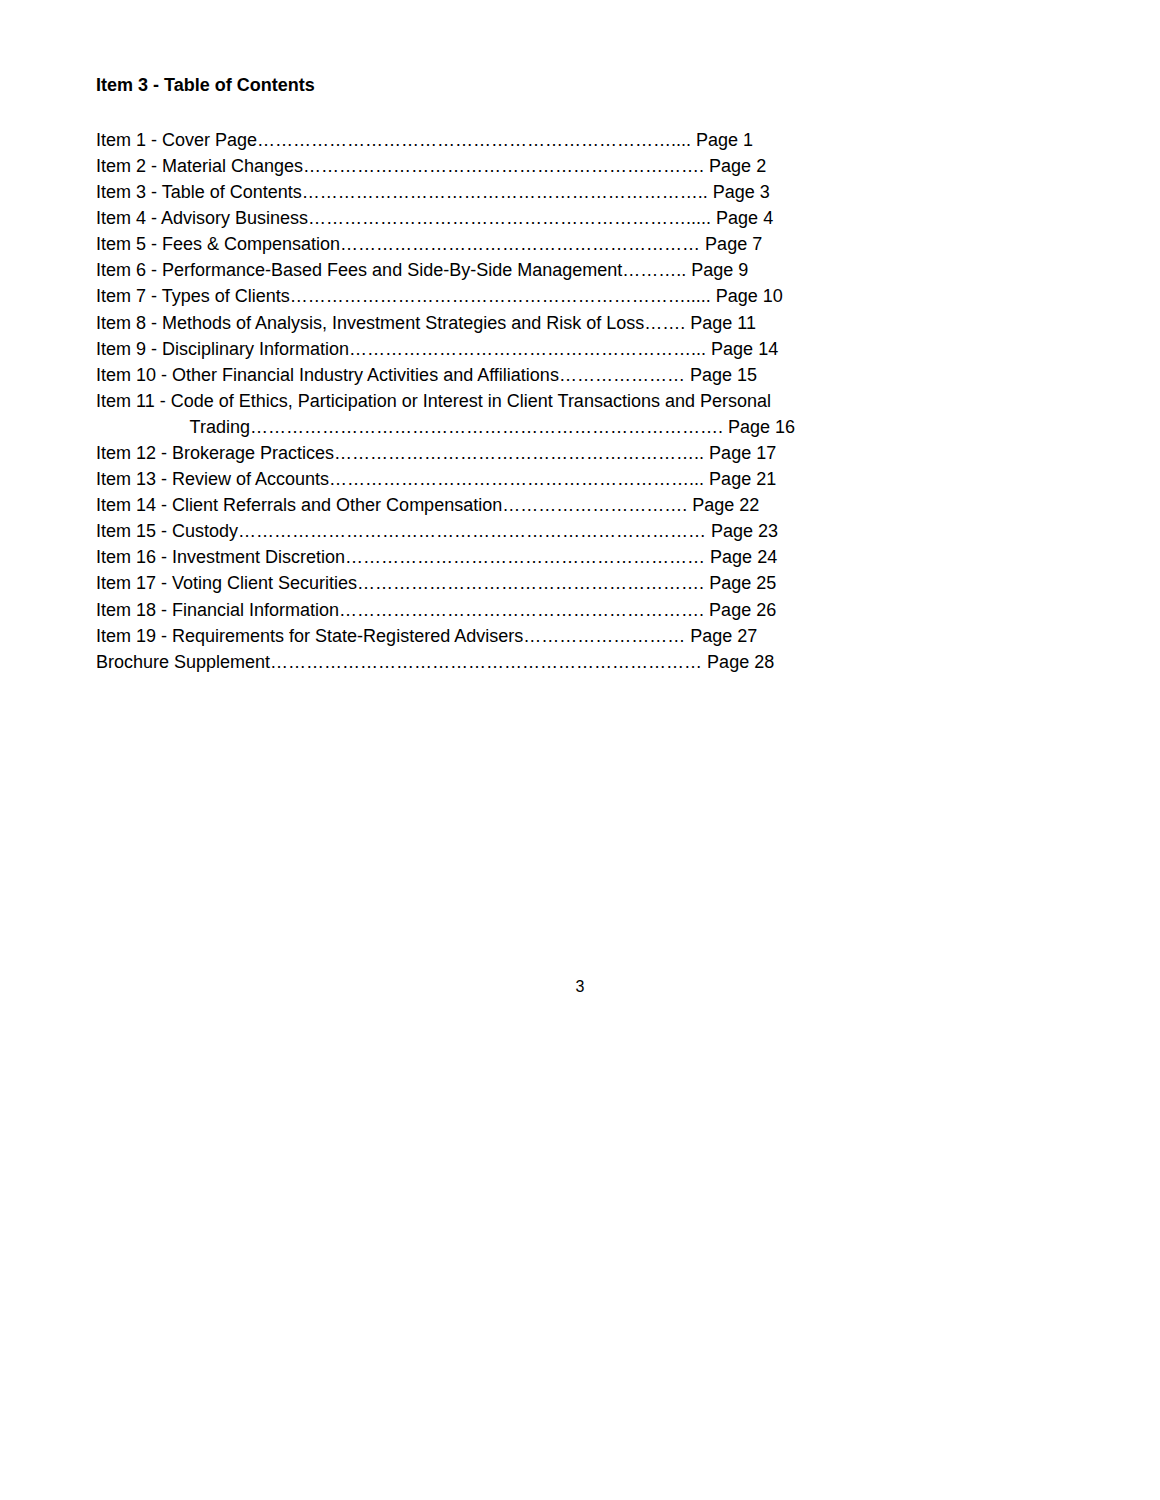Item 3 - Table of Contents
Item 1 - Cover Page…………………………………………………………….... Page 1
Item 2 - Material Changes…………………………………………………………. Page 2
Item 3 - Table of Contents………………………………………………………….. Page 3
Item 4 - Advisory Business………………………………………………………..... Page 4
Item 5 - Fees & Compensation…………………………………………………… Page 7
Item 6 - Performance-Based Fees and Side-By-Side Management……….. Page 9
Item 7 - Types of Clients…………………………………………………………..... Page 10
Item 8 - Methods of Analysis, Investment Strategies and Risk of Loss……. Page 11
Item 9 - Disciplinary Information…………………………………………………... Page 14
Item 10 - Other Financial Industry Activities and Affiliations………………… Page 15
Item 11 - Code of Ethics, Participation or Interest in Client Transactions and Personal
Trading……………………………………………………………………. Page 16
Item 12 - Brokerage Practices…………………………………………………….. Page 17
Item 13 - Review of Accounts……………………………………………………... Page 21
Item 14 - Client Referrals and Other Compensation…………………………. Page 22
Item 15 - Custody…………………………………………………………………… Page 23
Item 16 - Investment Discretion…………………………………………………… Page 24
Item 17 - Voting Client Securities…………………………………………………. Page 25
Item 18 - Financial Information……………………………………………………. Page 26
Item 19 - Requirements for State-Registered Advisers……………………… Page 27
Brochure Supplement……………………………………………………………… Page 28
3